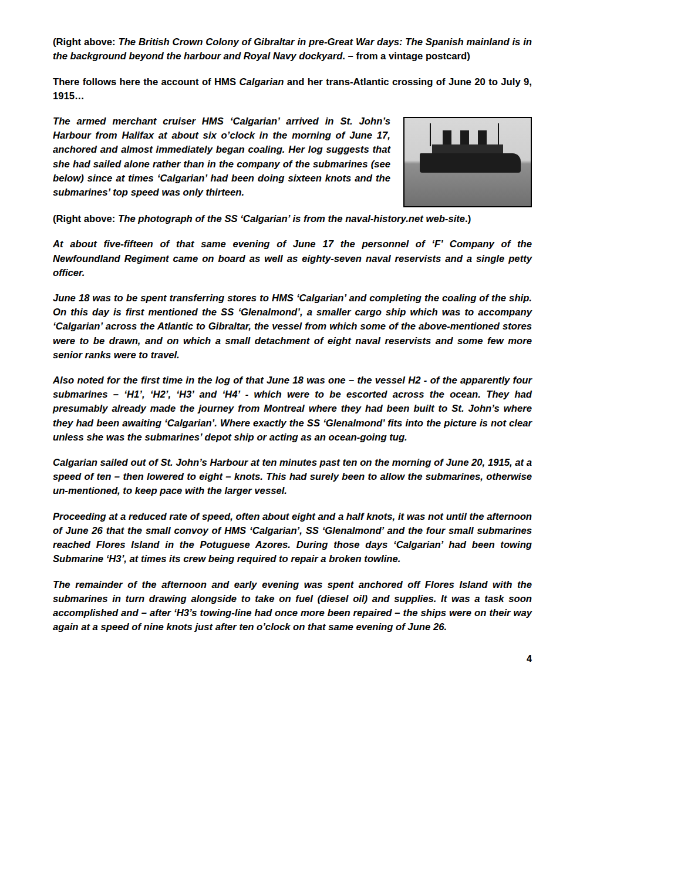(Right above: The British Crown Colony of Gibraltar in pre-Great War days: The Spanish mainland is in the background beyond the harbour and Royal Navy dockyard. – from a vintage postcard)
There follows here the account of HMS Calgarian and her trans-Atlantic crossing of June 20 to July 9, 1915…
The armed merchant cruiser HMS ‘Calgarian’ arrived in St. John’s Harbour from Halifax at about six o’clock in the morning of June 17, anchored and almost immediately began coaling. Her log suggests that she had sailed alone rather than in the company of the submarines (see below) since at times ‘Calgarian’ had been doing sixteen knots and the submarines’ top speed was only thirteen.
(Right above: The photograph of the SS ‘Calgarian’ is from the naval-history.net web-site.)
At about five-fifteen of that same evening of June 17 the personnel of ‘F’ Company of the Newfoundland Regiment came on board as well as eighty-seven naval reservists and a single petty officer.
June 18 was to be spent transferring stores to HMS ‘Calgarian’ and completing the coaling of the ship. On this day is first mentioned the SS ‘Glenalmond’, a smaller cargo ship which was to accompany ‘Calgarian’ across the Atlantic to Gibraltar, the vessel from which some of the above-mentioned stores were to be drawn, and on which a small detachment of eight naval reservists and some few more senior ranks were to travel.
Also noted for the first time in the log of that June 18 was one – the vessel H2 - of the apparently four submarines – ‘H1’, ‘H2’, ‘H3’ and ‘H4’ - which were to be escorted across the ocean. They had presumably already made the journey from Montreal where they had been built to St. John’s where they had been awaiting ‘Calgarian’. Where exactly the SS ‘Glenalmond’ fits into the picture is not clear unless she was the submarines’ depot ship or acting as an ocean-going tug.
Calgarian sailed out of St. John’s Harbour at ten minutes past ten on the morning of June 20, 1915, at a speed of ten – then lowered to eight – knots. This had surely been to allow the submarines, otherwise un-mentioned, to keep pace with the larger vessel.
Proceeding at a reduced rate of speed, often about eight and a half knots, it was not until the afternoon of June 26 that the small convoy of HMS ‘Calgarian’, SS ‘Glenalmond’ and the four small submarines reached Flores Island in the Potuguese Azores. During those days ‘Calgarian’ had been towing Submarine ‘H3’, at times its crew being required to repair a broken towline.
The remainder of the afternoon and early evening was spent anchored off Flores Island with the submarines in turn drawing alongside to take on fuel (diesel oil) and supplies. It was a task soon accomplished and – after ‘H3’s towing-line had once more been repaired – the ships were on their way again at a speed of nine knots just after ten o’clock on that same evening of June 26.
4